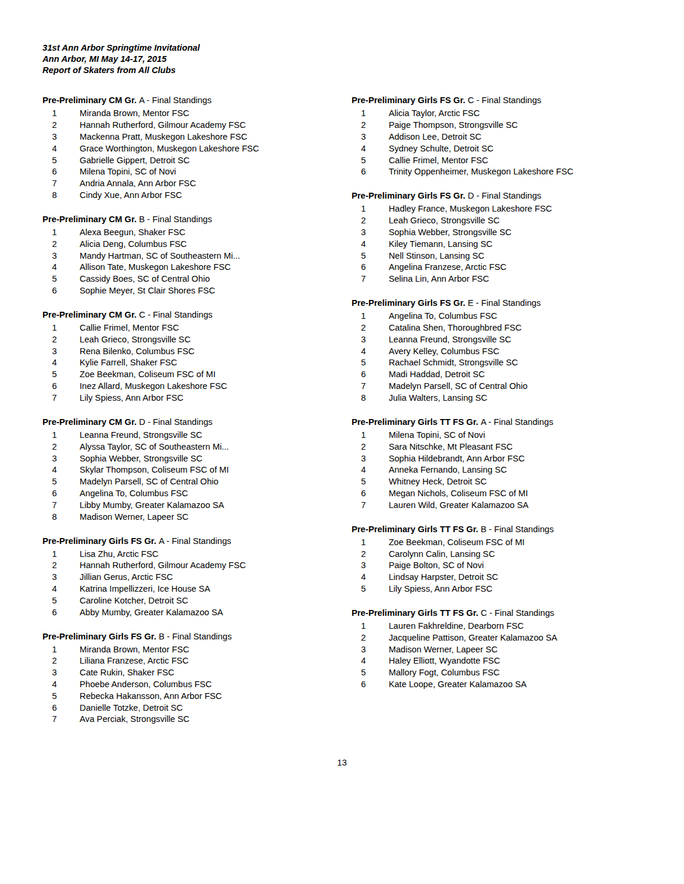31st Ann Arbor Springtime Invitational
Ann Arbor, MI May 14-17, 2015
Report of Skaters from All Clubs
Pre-Preliminary CM Gr. A - Final Standings
| 1 | Miranda Brown, Mentor FSC |
| 2 | Hannah Rutherford, Gilmour Academy FSC |
| 3 | Mackenna Pratt, Muskegon Lakeshore FSC |
| 4 | Grace Worthington, Muskegon Lakeshore FSC |
| 5 | Gabrielle Gippert, Detroit SC |
| 6 | Milena Topini, SC of Novi |
| 7 | Andria Annala, Ann Arbor FSC |
| 8 | Cindy Xue, Ann Arbor FSC |
Pre-Preliminary CM Gr. B - Final Standings
| 1 | Alexa Beegun, Shaker FSC |
| 2 | Alicia Deng, Columbus FSC |
| 3 | Mandy Hartman, SC of Southeastern Mi... |
| 4 | Allison Tate, Muskegon Lakeshore FSC |
| 5 | Cassidy Boes, SC of Central Ohio |
| 6 | Sophie Meyer, St Clair Shores FSC |
Pre-Preliminary CM Gr. C - Final Standings
| 1 | Callie Frimel, Mentor FSC |
| 2 | Leah Grieco, Strongsville SC |
| 3 | Rena Bilenko, Columbus FSC |
| 4 | Kylie Farrell, Shaker FSC |
| 5 | Zoe Beekman, Coliseum FSC of MI |
| 6 | Inez Allard, Muskegon Lakeshore FSC |
| 7 | Lily Spiess, Ann Arbor FSC |
Pre-Preliminary CM Gr. D - Final Standings
| 1 | Leanna Freund, Strongsville SC |
| 2 | Alyssa Taylor, SC of Southeastern Mi... |
| 3 | Sophia Webber, Strongsville SC |
| 4 | Skylar Thompson, Coliseum FSC of MI |
| 5 | Madelyn Parsell, SC of Central Ohio |
| 6 | Angelina To, Columbus FSC |
| 7 | Libby Mumby, Greater Kalamazoo SA |
| 8 | Madison Werner, Lapeer SC |
Pre-Preliminary Girls FS Gr. A - Final Standings
| 1 | Lisa Zhu, Arctic FSC |
| 2 | Hannah Rutherford, Gilmour Academy FSC |
| 3 | Jillian Gerus, Arctic FSC |
| 4 | Katrina Impellizzeri, Ice House SA |
| 5 | Caroline Kotcher, Detroit SC |
| 6 | Abby Mumby, Greater Kalamazoo SA |
Pre-Preliminary Girls FS Gr. B - Final Standings
| 1 | Miranda Brown, Mentor FSC |
| 2 | Liliana Franzese, Arctic FSC |
| 3 | Cate Rukin, Shaker FSC |
| 4 | Phoebe Anderson, Columbus FSC |
| 5 | Rebecka Hakansson, Ann Arbor FSC |
| 6 | Danielle Totzke, Detroit SC |
| 7 | Ava Perciak, Strongsville SC |
Pre-Preliminary Girls FS Gr. C - Final Standings
| 1 | Alicia Taylor, Arctic FSC |
| 2 | Paige Thompson, Strongsville SC |
| 3 | Addison Lee, Detroit SC |
| 4 | Sydney Schulte, Detroit SC |
| 5 | Callie Frimel, Mentor FSC |
| 6 | Trinity Oppenheimer, Muskegon Lakeshore FSC |
Pre-Preliminary Girls FS Gr. D - Final Standings
| 1 | Hadley France, Muskegon Lakeshore FSC |
| 2 | Leah Grieco, Strongsville SC |
| 3 | Sophia Webber, Strongsville SC |
| 4 | Kiley Tiemann, Lansing SC |
| 5 | Nell Stinson, Lansing SC |
| 6 | Angelina Franzese, Arctic FSC |
| 7 | Selina Lin, Ann Arbor FSC |
Pre-Preliminary Girls FS Gr. E - Final Standings
| 1 | Angelina To, Columbus FSC |
| 2 | Catalina Shen, Thoroughbred FSC |
| 3 | Leanna Freund, Strongsville SC |
| 4 | Avery Kelley, Columbus FSC |
| 5 | Rachael Schmidt, Strongsville SC |
| 6 | Madi Haddad, Detroit SC |
| 7 | Madelyn Parsell, SC of Central Ohio |
| 8 | Julia Walters, Lansing SC |
Pre-Preliminary Girls TT FS Gr. A - Final Standings
| 1 | Milena Topini, SC of Novi |
| 2 | Sara Nitschke, Mt Pleasant FSC |
| 3 | Sophia Hildebrandt, Ann Arbor FSC |
| 4 | Anneka Fernando, Lansing SC |
| 5 | Whitney Heck, Detroit SC |
| 6 | Megan Nichols, Coliseum FSC of MI |
| 7 | Lauren Wild, Greater Kalamazoo SA |
Pre-Preliminary Girls TT FS Gr. B - Final Standings
| 1 | Zoe Beekman, Coliseum FSC of MI |
| 2 | Carolynn Calin, Lansing SC |
| 3 | Paige Bolton, SC of Novi |
| 4 | Lindsay Harpster, Detroit SC |
| 5 | Lily Spiess, Ann Arbor FSC |
Pre-Preliminary Girls TT FS Gr. C - Final Standings
| 1 | Lauren Fakhreldine, Dearborn FSC |
| 2 | Jacqueline Pattison, Greater Kalamazoo SA |
| 3 | Madison Werner, Lapeer SC |
| 4 | Haley Elliott, Wyandotte FSC |
| 5 | Mallory Fogt, Columbus FSC |
| 6 | Kate Loope, Greater Kalamazoo SA |
13